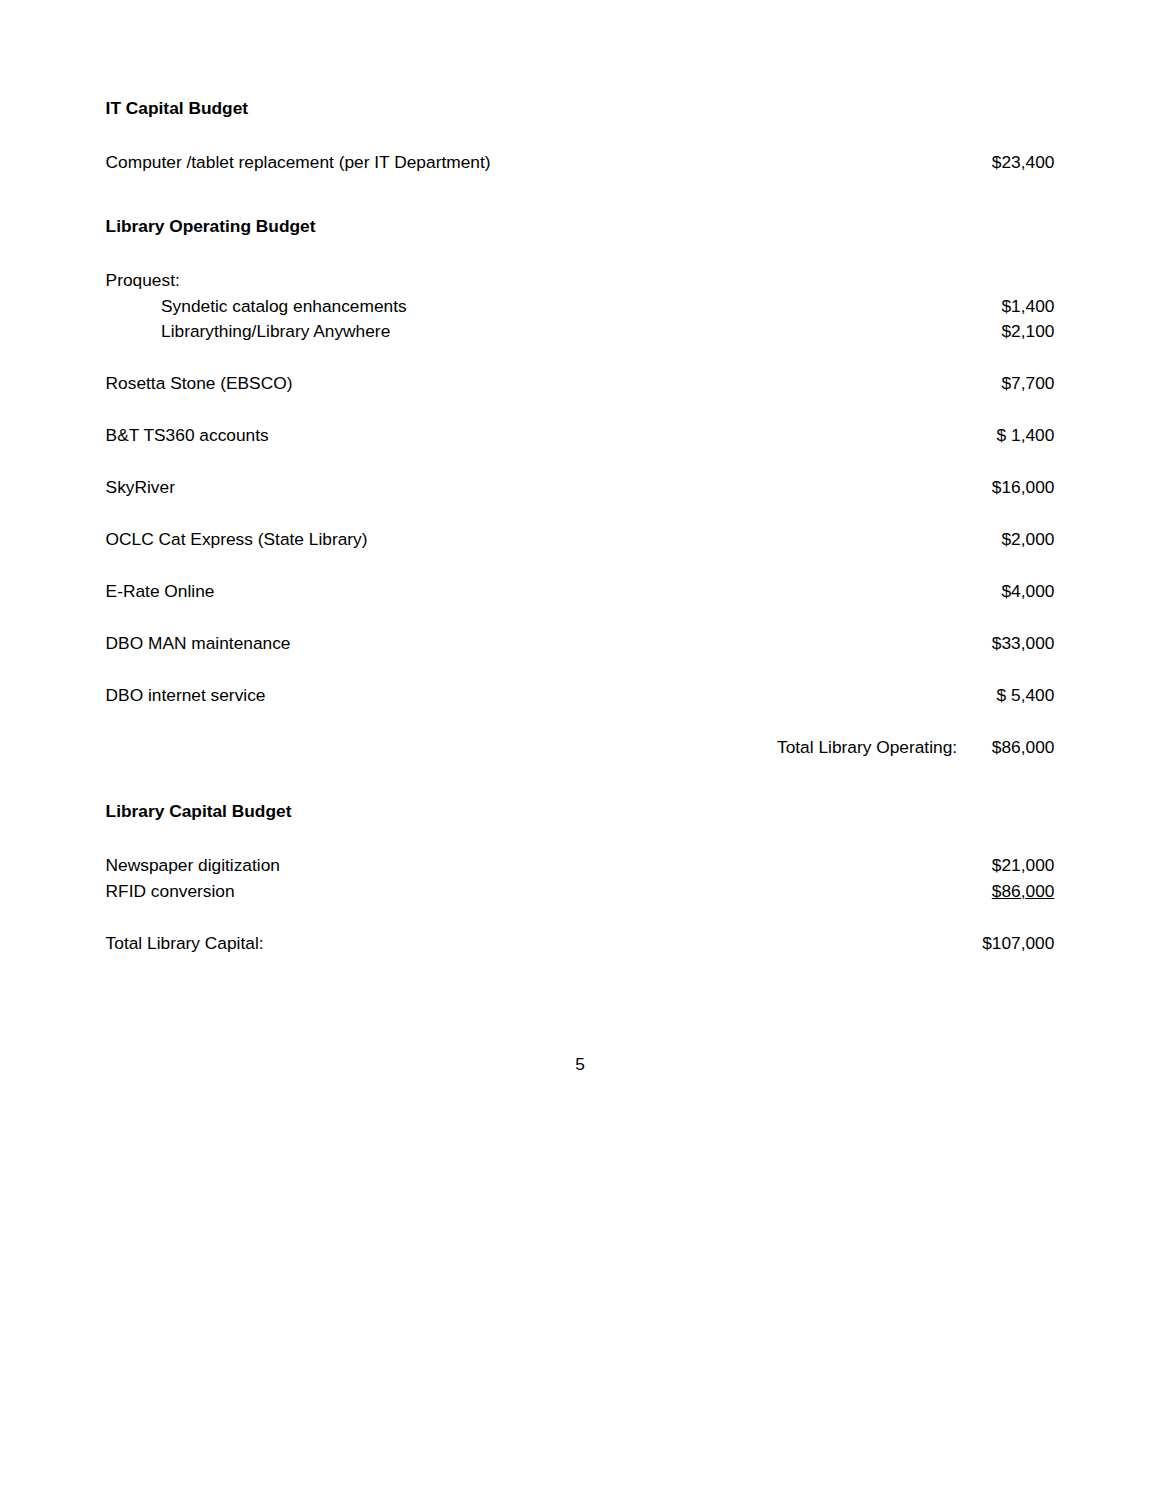IT Capital Budget
| Computer /tablet replacement (per IT Department) | $23,400 |
Library Operating Budget
| Proquest: | |
| Syndetic catalog enhancements | $1,400 |
| Librarything/Library Anywhere | $2,100 |
| Rosetta Stone (EBSCO) | $7,700 |
| B&T TS360 accounts | $ 1,400 |
| SkyRiver | $16,000 |
| OCLC Cat Express (State Library) | $2,000 |
| E-Rate Online | $4,000 |
| DBO MAN maintenance | $33,000 |
| DBO internet service | $ 5,400 |
| Total Library Operating: | $86,000 |
Library Capital Budget
| Newspaper digitization | $21,000 |
| RFID conversion | $86,000 |
| Total Library Capital: | $107,000 |
5